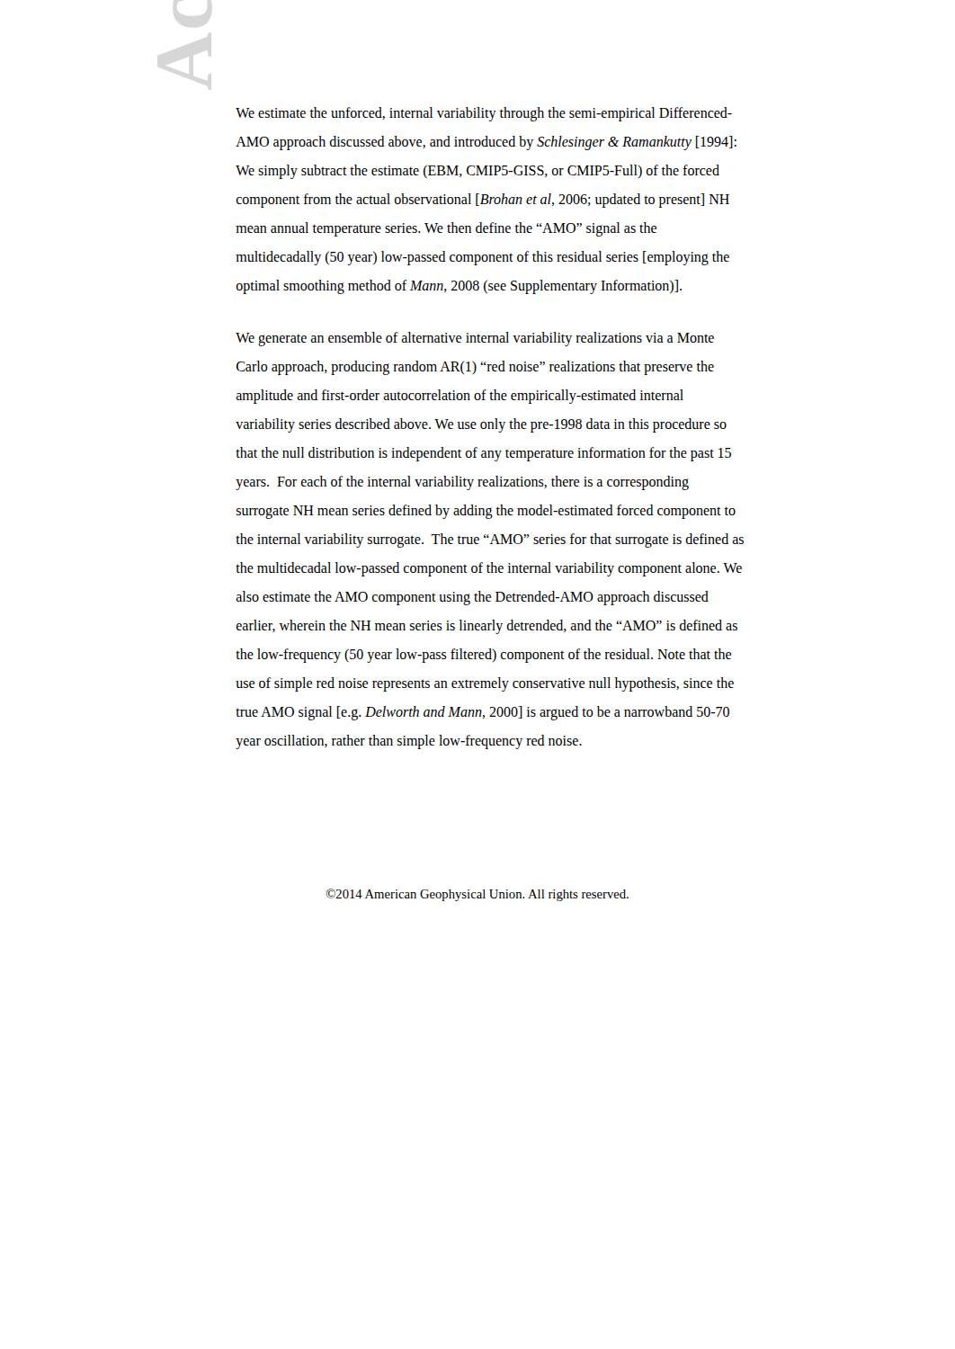Accepted Article
We estimate the unforced, internal variability through the semi-empirical Differenced-AMO approach discussed above, and introduced by Schlesinger & Ramankutty [1994]: We simply subtract the estimate (EBM, CMIP5-GISS, or CMIP5-Full) of the forced component from the actual observational [Brohan et al, 2006; updated to present] NH mean annual temperature series. We then define the “AMO” signal as the multidecadally (50 year) low-passed component of this residual series [employing the optimal smoothing method of Mann, 2008 (see Supplementary Information)].
We generate an ensemble of alternative internal variability realizations via a Monte Carlo approach, producing random AR(1) “red noise” realizations that preserve the amplitude and first-order autocorrelation of the empirically-estimated internal variability series described above. We use only the pre-1998 data in this procedure so that the null distribution is independent of any temperature information for the past 15 years. For each of the internal variability realizations, there is a corresponding surrogate NH mean series defined by adding the model-estimated forced component to the internal variability surrogate. The true “AMO” series for that surrogate is defined as the multidecadal low-passed component of the internal variability component alone. We also estimate the AMO component using the Detrended-AMO approach discussed earlier, wherein the NH mean series is linearly detrended, and the “AMO” is defined as the low-frequency (50 year low-pass filtered) component of the residual. Note that the use of simple red noise represents an extremely conservative null hypothesis, since the true AMO signal [e.g. Delworth and Mann, 2000] is argued to be a narrowband 50-70 year oscillation, rather than simple low-frequency red noise.
©2014 American Geophysical Union. All rights reserved.